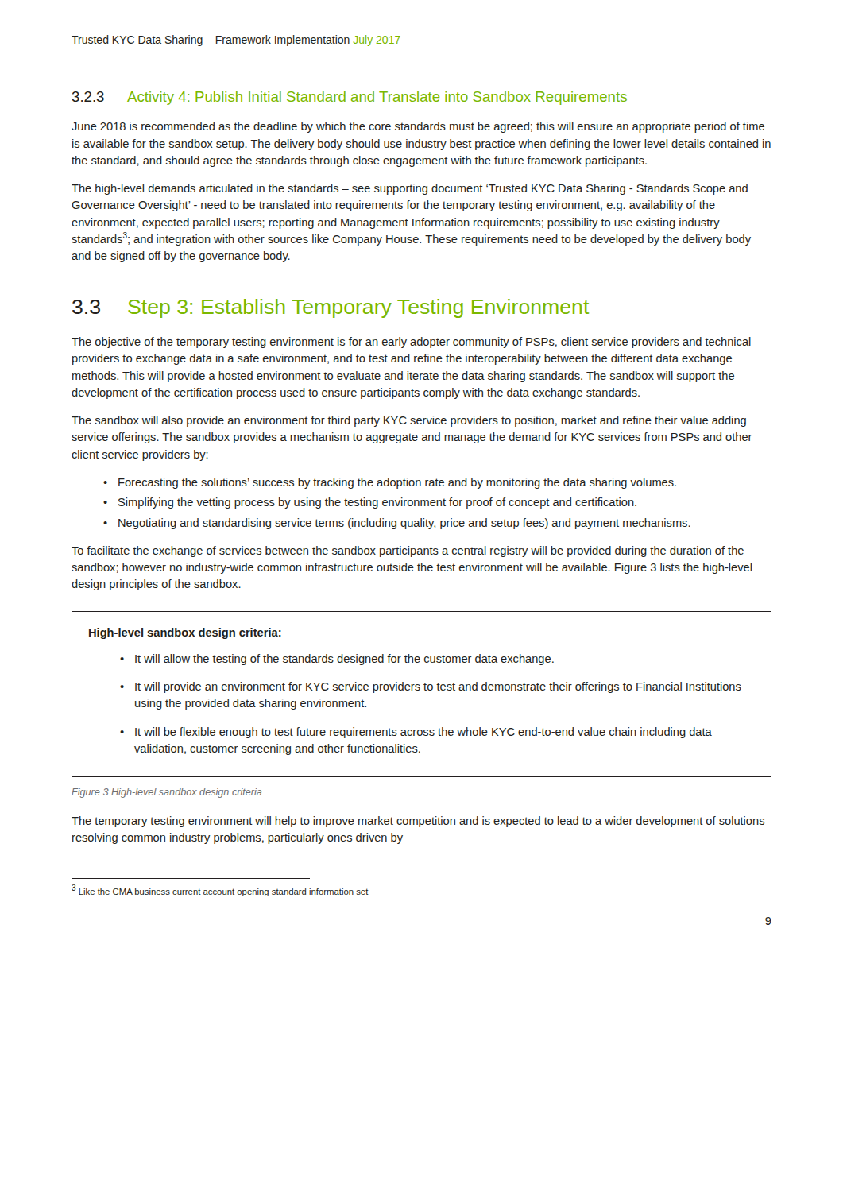Trusted KYC Data Sharing – Framework Implementation July 2017
3.2.3 Activity 4: Publish Initial Standard and Translate into Sandbox Requirements
June 2018 is recommended as the deadline by which the core standards must be agreed; this will ensure an appropriate period of time is available for the sandbox setup. The delivery body should use industry best practice when defining the lower level details contained in the standard, and should agree the standards through close engagement with the future framework participants.
The high-level demands articulated in the standards – see supporting document ‘Trusted KYC Data Sharing - Standards Scope and Governance Oversight’ - need to be translated into requirements for the temporary testing environment, e.g. availability of the environment, expected parallel users; reporting and Management Information requirements; possibility to use existing industry standards3; and integration with other sources like Company House. These requirements need to be developed by the delivery body and be signed off by the governance body.
3.3 Step 3: Establish Temporary Testing Environment
The objective of the temporary testing environment is for an early adopter community of PSPs, client service providers and technical providers to exchange data in a safe environment, and to test and refine the interoperability between the different data exchange methods. This will provide a hosted environment to evaluate and iterate the data sharing standards. The sandbox will support the development of the certification process used to ensure participants comply with the data exchange standards.
The sandbox will also provide an environment for third party KYC service providers to position, market and refine their value adding service offerings. The sandbox provides a mechanism to aggregate and manage the demand for KYC services from PSPs and other client service providers by:
Forecasting the solutions’ success by tracking the adoption rate and by monitoring the data sharing volumes.
Simplifying the vetting process by using the testing environment for proof of concept and certification.
Negotiating and standardising service terms (including quality, price and setup fees) and payment mechanisms.
To facilitate the exchange of services between the sandbox participants a central registry will be provided during the duration of the sandbox; however no industry-wide common infrastructure outside the test environment will be available. Figure 3 lists the high-level design principles of the sandbox.
High-level sandbox design criteria:
It will allow the testing of the standards designed for the customer data exchange.
It will provide an environment for KYC service providers to test and demonstrate their offerings to Financial Institutions using the provided data sharing environment.
It will be flexible enough to test future requirements across the whole KYC end-to-end value chain including data validation, customer screening and other functionalities.
Figure 3 High-level sandbox design criteria
The temporary testing environment will help to improve market competition and is expected to lead to a wider development of solutions resolving common industry problems, particularly ones driven by
3 Like the CMA business current account opening standard information set
9